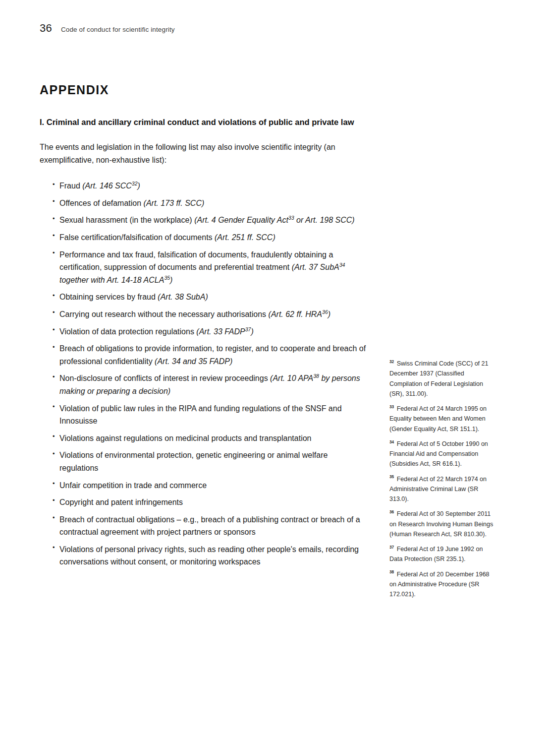36 Code of conduct for scientific integrity
APPENDIX
I. Criminal and ancillary criminal conduct and violations of public and private law
The events and legislation in the following list may also involve scientific integrity (an exemplificative, non-exhaustive list):
Fraud (Art. 146 SCC32)
Offences of defamation (Art. 173 ff. SCC)
Sexual harassment (in the workplace) (Art. 4 Gender Equality Act33 or Art. 198 SCC)
False certification/falsification of documents (Art. 251 ff. SCC)
Performance and tax fraud, falsification of documents, fraudulently obtaining a certification, suppression of documents and preferential treatment (Art. 37 SubA34 together with Art. 14-18 ACLA35)
Obtaining services by fraud (Art. 38 SubA)
Carrying out research without the necessary authorisations (Art. 62 ff. HRA36)
Violation of data protection regulations (Art. 33 FADP37)
Breach of obligations to provide information, to register, and to cooperate and breach of professional confidentiality (Art. 34 and 35 FADP)
Non-disclosure of conflicts of interest in review proceedings (Art. 10 APA38 by persons making or preparing a decision)
Violation of public law rules in the RIPA and funding regulations of the SNSF and Innosuisse
Violations against regulations on medicinal products and transplantation
Violations of environmental protection, genetic engineering or animal welfare regulations
Unfair competition in trade and commerce
Copyright and patent infringements
Breach of contractual obligations – e.g., breach of a publishing contract or breach of a contractual agreement with project partners or sponsors
Violations of personal privacy rights, such as reading other people's emails, recording conversations without consent, or monitoring workspaces
32 Swiss Criminal Code (SCC) of 21 December 1937 (Classified Compilation of Federal Legislation (SR), 311.00).
33 Federal Act of 24 March 1995 on Equality between Men and Women (Gender Equality Act, SR 151.1).
34 Federal Act of 5 October 1990 on Financial Aid and Compensation (Subsidies Act, SR 616.1).
35 Federal Act of 22 March 1974 on Administrative Criminal Law (SR 313.0).
36 Federal Act of 30 September 2011 on Research Involving Human Beings (Human Research Act, SR 810.30).
37 Federal Act of 19 June 1992 on Data Protection (SR 235.1).
38 Federal Act of 20 December 1968 on Administrative Procedure (SR 172.021).